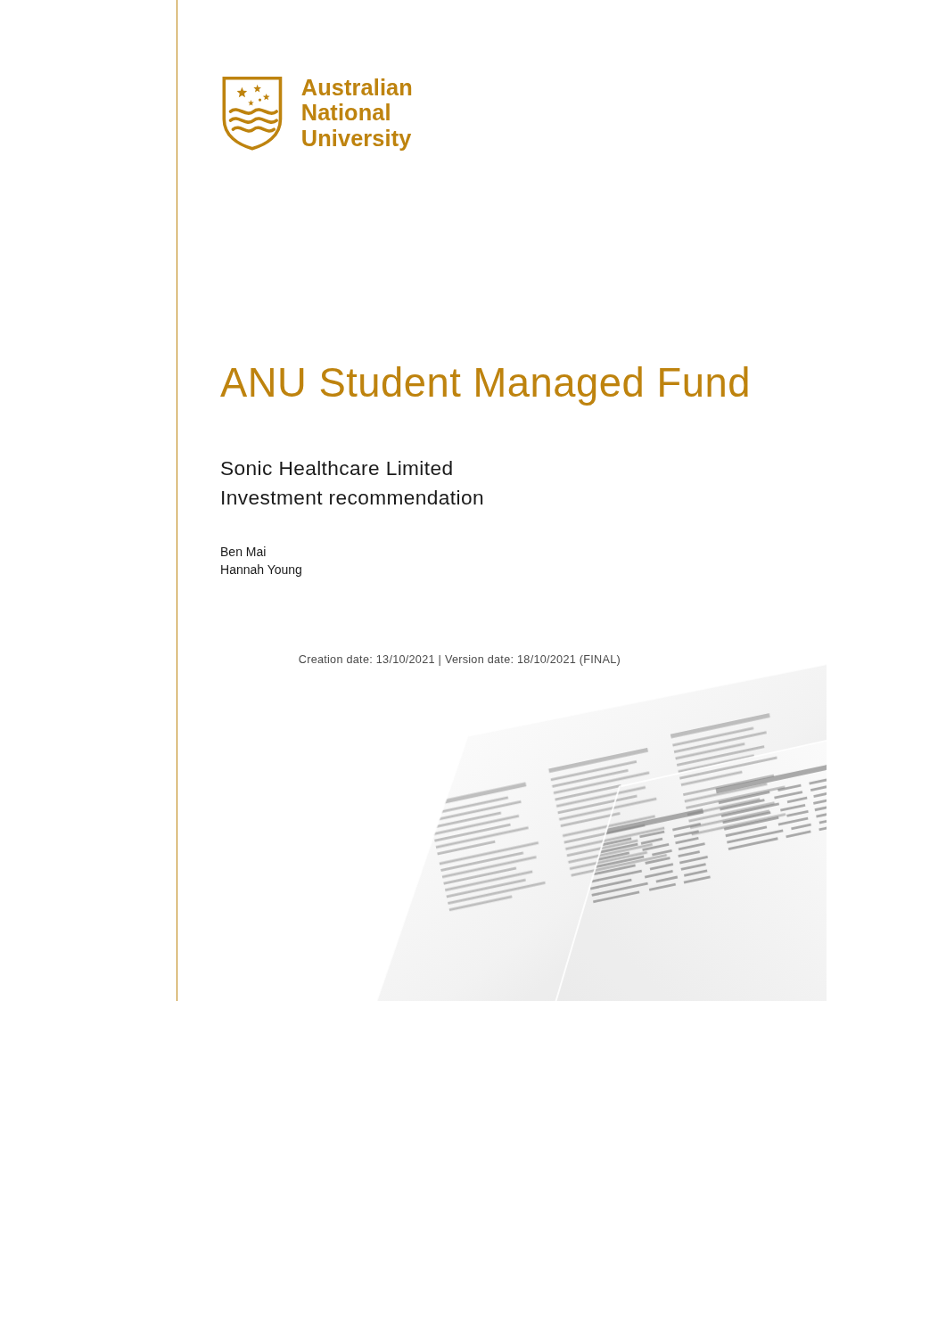Australian
National
University
ANU Student Managed Fund
Sonic Healthcare Limited Investment recommendation
Ben Mai
Hannah Young
Creation date: 13/10/2021 | Version date: 18/10/2021 (FINAL)